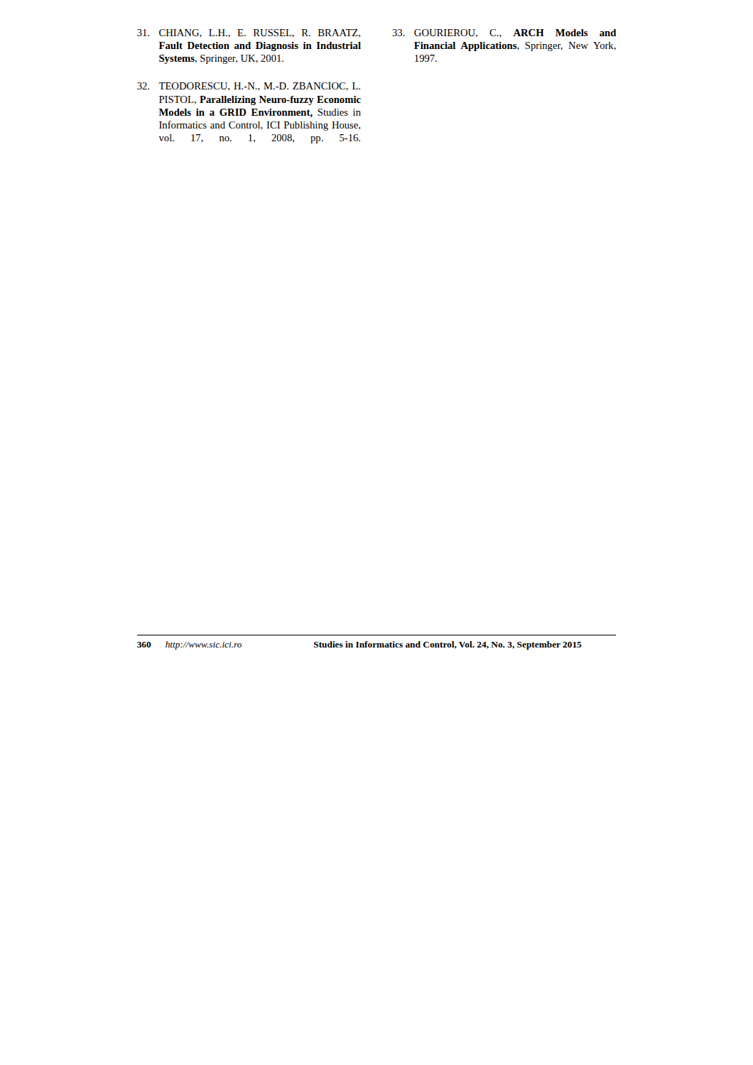31. CHIANG, L.H., E. RUSSEL, R. BRAATZ, Fault Detection and Diagnosis in Industrial Systems, Springer, UK, 2001.
32. TEODORESCU, H.-N., M.-D. ZBANCIOC, L. PISTOL, Parallelizing Neuro-fuzzy Economic Models in a GRID Environment, Studies in Informatics and Control, ICI Publishing House, vol. 17, no. 1, 2008, pp. 5-16.
33. GOURIEROU, C., ARCH Models and Financial Applications, Springer, New York, 1997.
360 http://www.sic.ici.ro Studies in Informatics and Control, Vol. 24, No. 3, September 2015